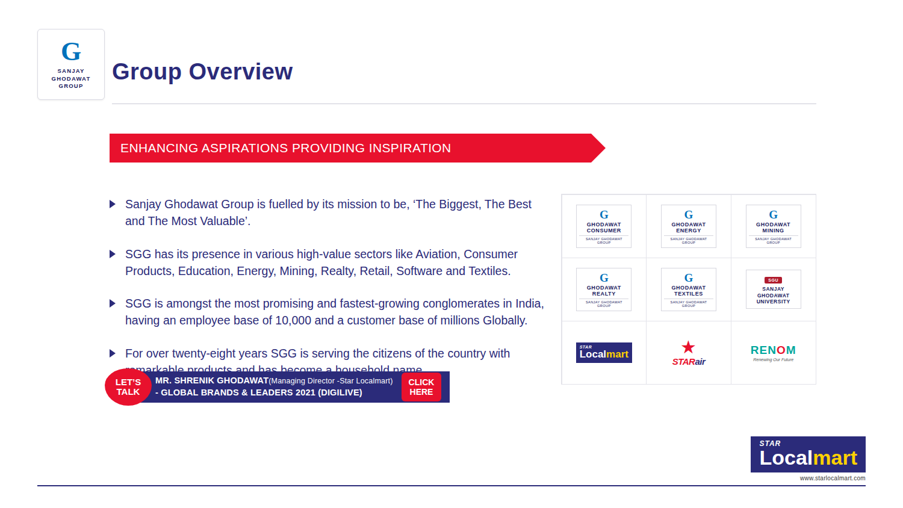G
SANJAY
GHODAWAT
GROUP
Group Overview
ENHANCING ASPIRATIONS PROVIDING INSPIRATION
Sanjay Ghodawat Group is fuelled by its mission to be, ‘The Biggest, The Best and The Most Valuable’.
SGG has its presence in various high-value sectors like Aviation, Consumer Products, Education, Energy, Mining, Realty, Retail, Software and Textiles.
SGG is amongst the most promising and fastest-growing conglomerates in India, having an employee base of 10,000 and a customer base of millions Globally.
For over twenty-eight years SGG is serving the citizens of the country with remarkable products and has become a household name.
LET’S TALK
MR. SHRENIK GHODAWAT(Managing Director -Star Localmart)
- GLOBAL BRANDS & LEADERS 2021 (DIGILIVE)
CLICK
HERE
G
GHODAWAT
CONSUMER
SANJAY GHODAWAT GROUP
G
GHODAWAT
ENERGY
SANJAY GHODAWAT GROUP
G
GHODAWAT
MINING
SANJAY GHODAWAT GROUP
G
GHODAWAT
REALTY
SANJAY GHODAWAT GROUP
G
GHODAWAT
TEXTILES
SANJAY GHODAWAT GROUP
SGU
SANJAY
GHODAWAT
UNIVERSITY
STAR Local mart
★
STARair
RENOM
Renewing Our Future
STAR Local mart
www.starlocalmart.com